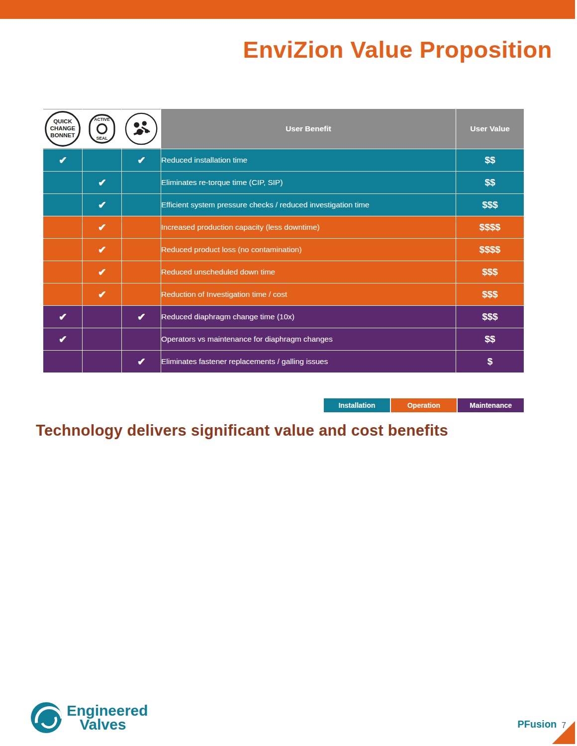EnviZion Value Proposition
| | | | User Benefit | User Value |
| --- | --- | --- | --- | --- |
| ✔ | | ✔ | Reduced installation time | $$ |
| | ✔ | | Eliminates re-torque time (CIP, SIP) | $$ |
| | ✔ | | Efficient system pressure checks / reduced investigation time | $$$ |
| | ✔ | | Increased production capacity (less downtime) | $$$$ |
| | ✔ | | Reduced product loss (no contamination) | $$$$ |
| | ✔ | | Reduced unscheduled down time | $$$ |
| | ✔ | | Reduction of Investigation time / cost | $$$ |
| ✔ | | ✔ | Reduced diaphragm change time (10x) | $$$ |
| ✔ | | | Operators vs maintenance for diaphragm changes | $$ |
| | | ✔ | Eliminates fastener replacements / galling issues | $ |
Installation
Operation
Maintenance
Technology delivers significant value and cost benefits
Engineered
Valves
PFusion
7